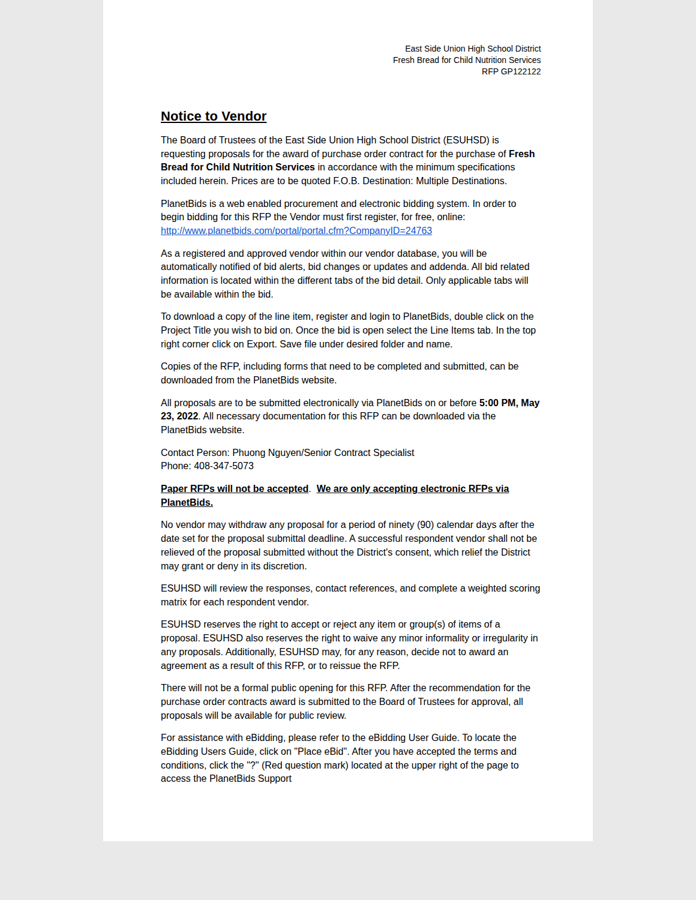East Side Union High School District
Fresh Bread for Child Nutrition Services
RFP GP122122
Notice to Vendor
The Board of Trustees of the East Side Union High School District (ESUHSD) is requesting proposals for the award of purchase order contract for the purchase of Fresh Bread for Child Nutrition Services in accordance with the minimum specifications included herein. Prices are to be quoted F.O.B. Destination: Multiple Destinations.
PlanetBids is a web enabled procurement and electronic bidding system. In order to begin bidding for this RFP the Vendor must first register, for free, online:
http://www.planetbids.com/portal/portal.cfm?CompanyID=24763
As a registered and approved vendor within our vendor database, you will be automatically notified of bid alerts, bid changes or updates and addenda. All bid related information is located within the different tabs of the bid detail. Only applicable tabs will be available within the bid.
To download a copy of the line item, register and login to PlanetBids, double click on the Project Title you wish to bid on. Once the bid is open select the Line Items tab. In the top right corner click on Export. Save file under desired folder and name.
Copies of the RFP, including forms that need to be completed and submitted, can be downloaded from the PlanetBids website.
All proposals are to be submitted electronically via PlanetBids on or before 5:00 PM, May 23, 2022. All necessary documentation for this RFP can be downloaded via the PlanetBids website.
Contact Person: Phuong Nguyen/Senior Contract Specialist
Phone: 408-347-5073
Paper RFPs will not be accepted. We are only accepting electronic RFPs via PlanetBids.
No vendor may withdraw any proposal for a period of ninety (90) calendar days after the date set for the proposal submittal deadline. A successful respondent vendor shall not be relieved of the proposal submitted without the District's consent, which relief the District may grant or deny in its discretion.
ESUHSD will review the responses, contact references, and complete a weighted scoring matrix for each respondent vendor.
ESUHSD reserves the right to accept or reject any item or group(s) of items of a proposal. ESUHSD also reserves the right to waive any minor informality or irregularity in any proposals. Additionally, ESUHSD may, for any reason, decide not to award an agreement as a result of this RFP, or to reissue the RFP.
There will not be a formal public opening for this RFP. After the recommendation for the purchase order contracts award is submitted to the Board of Trustees for approval, all proposals will be available for public review.
For assistance with eBidding, please refer to the eBidding User Guide. To locate the eBidding Users Guide, click on "Place eBid". After you have accepted the terms and conditions, click the "?" (Red question mark) located at the upper right of the page to access the PlanetBids Support